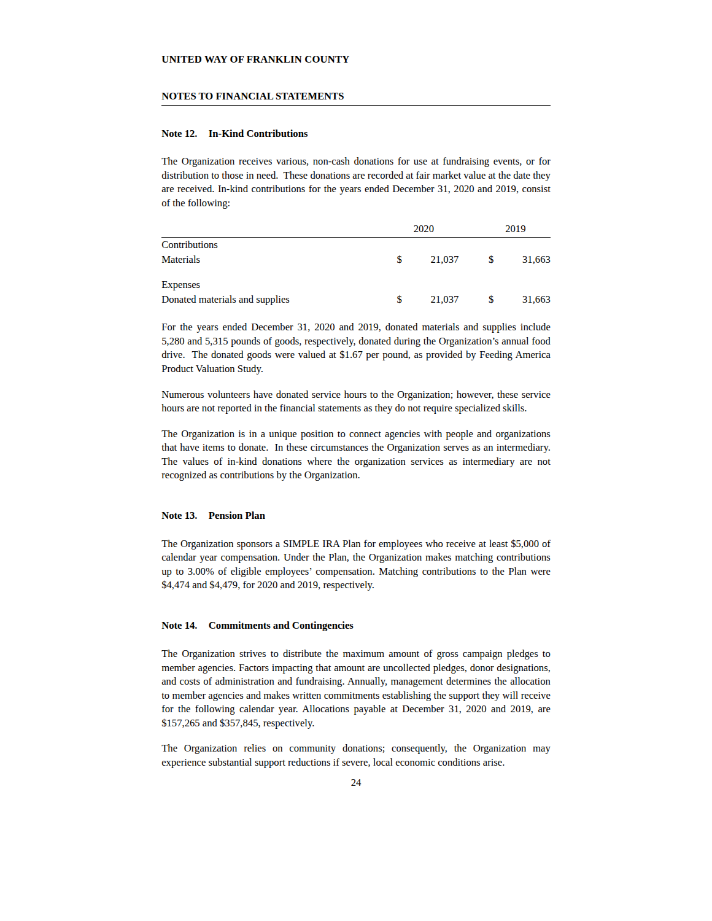UNITED WAY OF FRANKLIN COUNTY
NOTES TO FINANCIAL STATEMENTS
Note 12. In-Kind Contributions
The Organization receives various, non-cash donations for use at fundraising events, or for distribution to those in need. These donations are recorded at fair market value at the date they are received. In-kind contributions for the years ended December 31, 2020 and 2019, consist of the following:
| | 2020 | | 2019 |
| --- | --- | --- | --- |
| Contributions | | | | | |
| Materials | $ | 21,037 | | $ | 31,663 |
| Expenses | | | | | |
| Donated materials and supplies | $ | 21,037 | | $ | 31,663 |
For the years ended December 31, 2020 and 2019, donated materials and supplies include 5,280 and 5,315 pounds of goods, respectively, donated during the Organization’s annual food drive. The donated goods were valued at $1.67 per pound, as provided by Feeding America Product Valuation Study.
Numerous volunteers have donated service hours to the Organization; however, these service hours are not reported in the financial statements as they do not require specialized skills.
The Organization is in a unique position to connect agencies with people and organizations that have items to donate. In these circumstances the Organization serves as an intermediary. The values of in-kind donations where the organization services as intermediary are not recognized as contributions by the Organization.
Note 13. Pension Plan
The Organization sponsors a SIMPLE IRA Plan for employees who receive at least $5,000 of calendar year compensation. Under the Plan, the Organization makes matching contributions up to 3.00% of eligible employees’ compensation. Matching contributions to the Plan were $4,474 and $4,479, for 2020 and 2019, respectively.
Note 14. Commitments and Contingencies
The Organization strives to distribute the maximum amount of gross campaign pledges to member agencies. Factors impacting that amount are uncollected pledges, donor designations, and costs of administration and fundraising. Annually, management determines the allocation to member agencies and makes written commitments establishing the support they will receive for the following calendar year. Allocations payable at December 31, 2020 and 2019, are $157,265 and $357,845, respectively.
The Organization relies on community donations; consequently, the Organization may experience substantial support reductions if severe, local economic conditions arise.
24